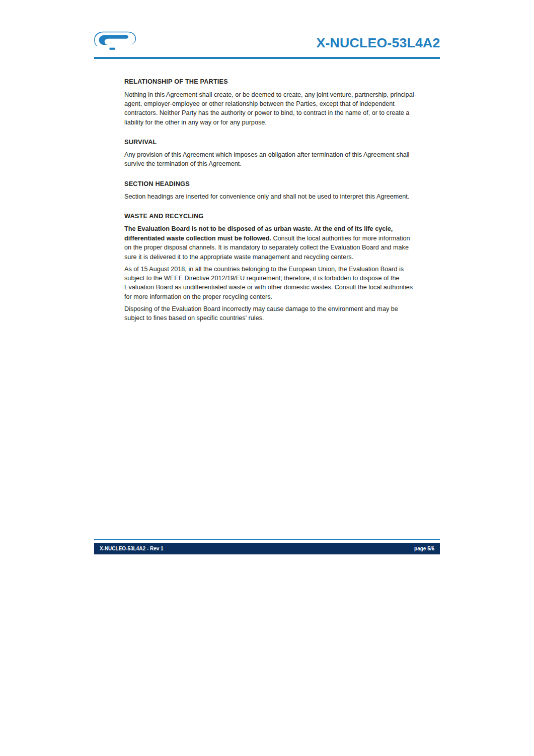X-NUCLEO-53L4A2
RELATIONSHIP OF THE PARTIES
Nothing in this Agreement shall create, or be deemed to create, any joint venture, partnership, principal-agent, employer-employee or other relationship between the Parties, except that of independent contractors. Neither Party has the authority or power to bind, to contract in the name of, or to create a liability for the other in any way or for any purpose.
SURVIVAL
Any provision of this Agreement which imposes an obligation after termination of this Agreement shall survive the termination of this Agreement.
SECTION HEADINGS
Section headings are inserted for convenience only and shall not be used to interpret this Agreement.
WASTE AND RECYCLING
The Evaluation Board is not to be disposed of as urban waste. At the end of its life cycle, differentiated waste collection must be followed. Consult the local authorities for more information on the proper disposal channels. It is mandatory to separately collect the Evaluation Board and make sure it is delivered it to the appropriate waste management and recycling centers.
As of 15 August 2018, in all the countries belonging to the European Union, the Evaluation Board is subject to the WEEE Directive 2012/19/EU requirement; therefore, it is forbidden to dispose of the Evaluation Board as undifferentiated waste or with other domestic wastes. Consult the local authorities for more information on the proper recycling centers.
Disposing of the Evaluation Board incorrectly may cause damage to the environment and may be subject to fines based on specific countries' rules.
X-NUCLEO-53L4A2 - Rev 1
page 5/6